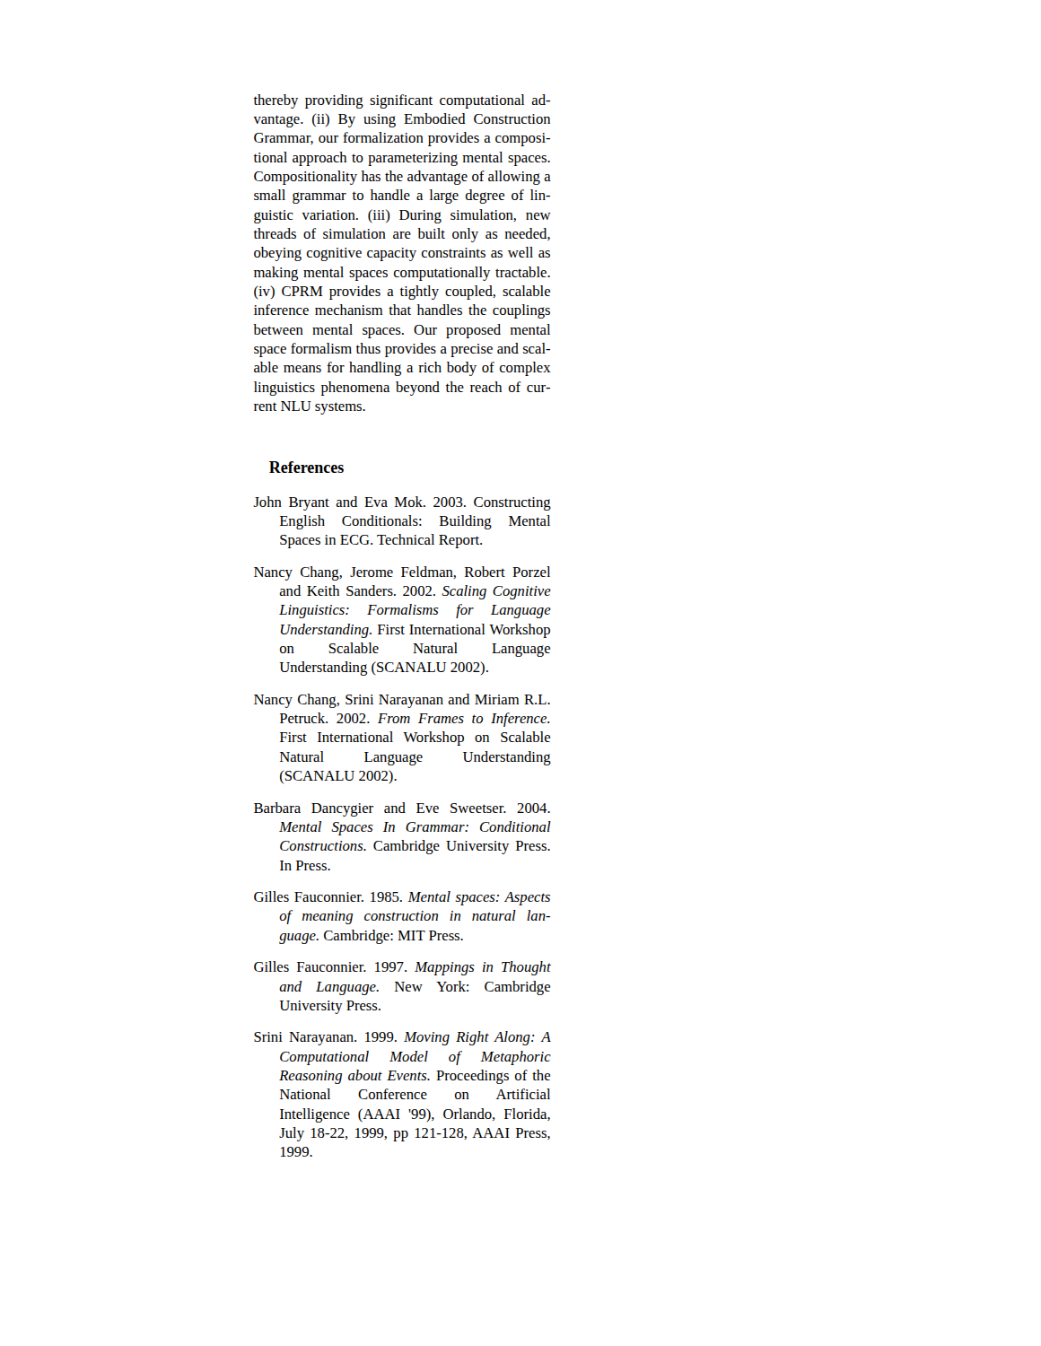thereby providing significant computational advantage. (ii) By using Embodied Construction Grammar, our formalization provides a compositional approach to parameterizing mental spaces. Compositionality has the advantage of allowing a small grammar to handle a large degree of linguistic variation. (iii) During simulation, new threads of simulation are built only as needed, obeying cognitive capacity constraints as well as making mental spaces computationally tractable. (iv) CPRM provides a tightly coupled, scalable inference mechanism that handles the couplings between mental spaces. Our proposed mental space formalism thus provides a precise and scalable means for handling a rich body of complex linguistics phenomena beyond the reach of current NLU systems.
References
John Bryant and Eva Mok. 2003. Constructing English Conditionals: Building Mental Spaces in ECG. Technical Report.
Nancy Chang, Jerome Feldman, Robert Porzel and Keith Sanders. 2002. Scaling Cognitive Linguistics: Formalisms for Language Understanding. First International Workshop on Scalable Natural Language Understanding (SCANALU 2002).
Nancy Chang, Srini Narayanan and Miriam R.L. Petruck. 2002. From Frames to Inference. First International Workshop on Scalable Natural Language Understanding (SCANALU 2002).
Barbara Dancygier and Eve Sweetser. 2004. Mental Spaces In Grammar: Conditional Constructions. Cambridge University Press. In Press.
Gilles Fauconnier. 1985. Mental spaces: Aspects of meaning construction in natural language. Cambridge: MIT Press.
Gilles Fauconnier. 1997. Mappings in Thought and Language. New York: Cambridge University Press.
Srini Narayanan. 1999. Moving Right Along: A Computational Model of Metaphoric Reasoning about Events. Proceedings of the National Conference on Artificial Intelligence (AAAI '99), Orlando, Florida, July 18-22, 1999, pp 121-128, AAAI Press, 1999.